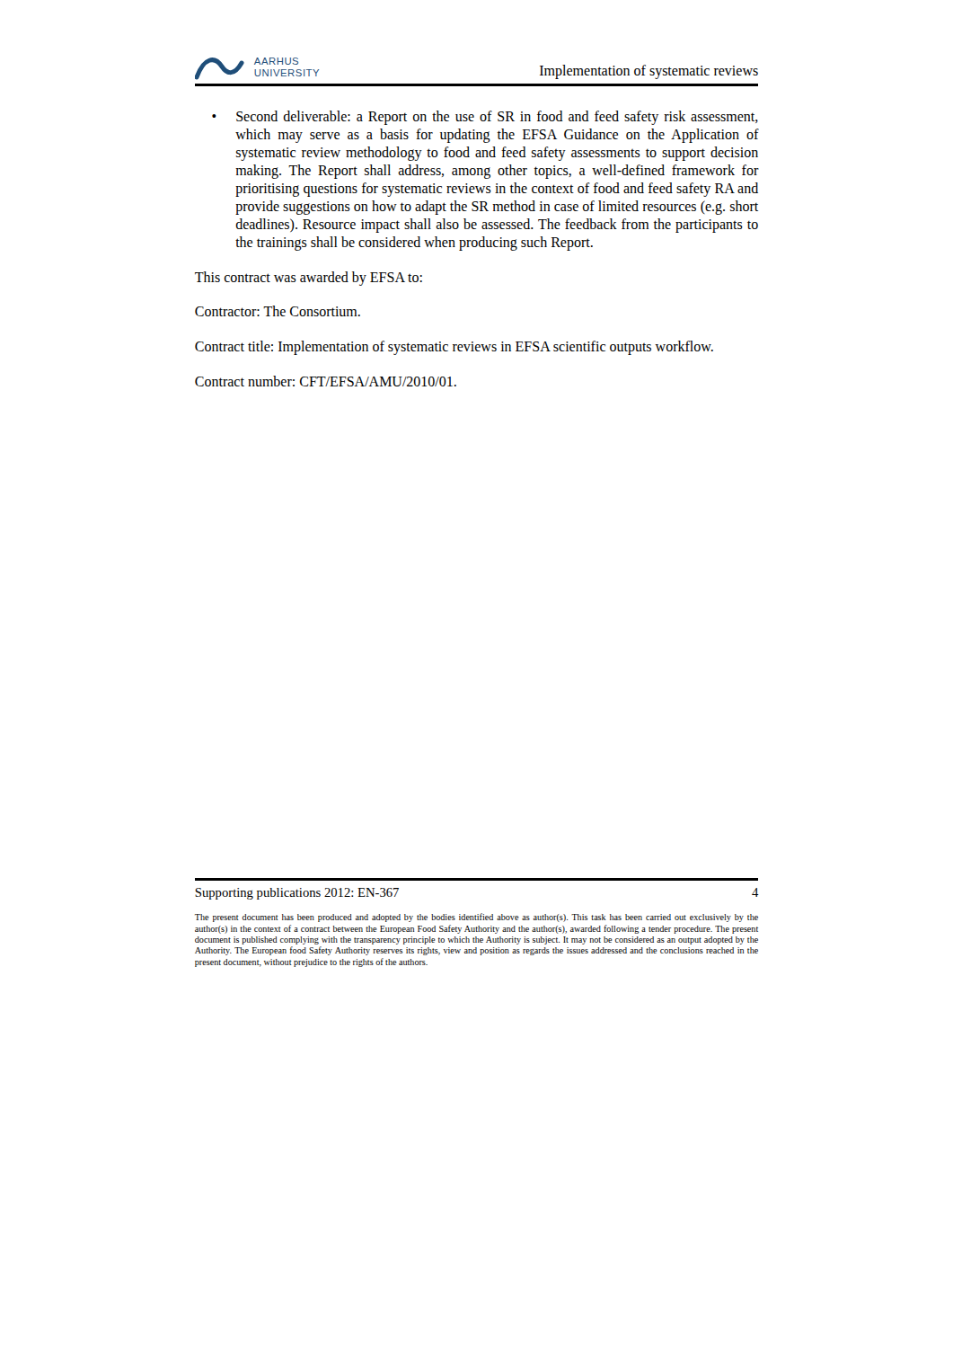Aarhus University
Implementation of systematic reviews
Second deliverable: a Report on the use of SR in food and feed safety risk assessment, which may serve as a basis for updating the EFSA Guidance on the Application of systematic review methodology to food and feed safety assessments to support decision making. The Report shall address, among other topics, a well-defined framework for prioritising questions for systematic reviews in the context of food and feed safety RA and provide suggestions on how to adapt the SR method in case of limited resources (e.g. short deadlines). Resource impact shall also be assessed. The feedback from the participants to the trainings shall be considered when producing such Report.
This contract was awarded by EFSA to:
Contractor: The Consortium.
Contract title: Implementation of systematic reviews in EFSA scientific outputs workflow.
Contract number: CFT/EFSA/AMU/2010/01.
Supporting publications 2012: EN-367 4
The present document has been produced and adopted by the bodies identified above as author(s). This task has been carried out exclusively by the author(s) in the context of a contract between the European Food Safety Authority and the author(s), awarded following a tender procedure. The present document is published complying with the transparency principle to which the Authority is subject. It may not be considered as an output adopted by the Authority. The European food Safety Authority reserves its rights, view and position as regards the issues addressed and the conclusions reached in the present document, without prejudice to the rights of the authors.